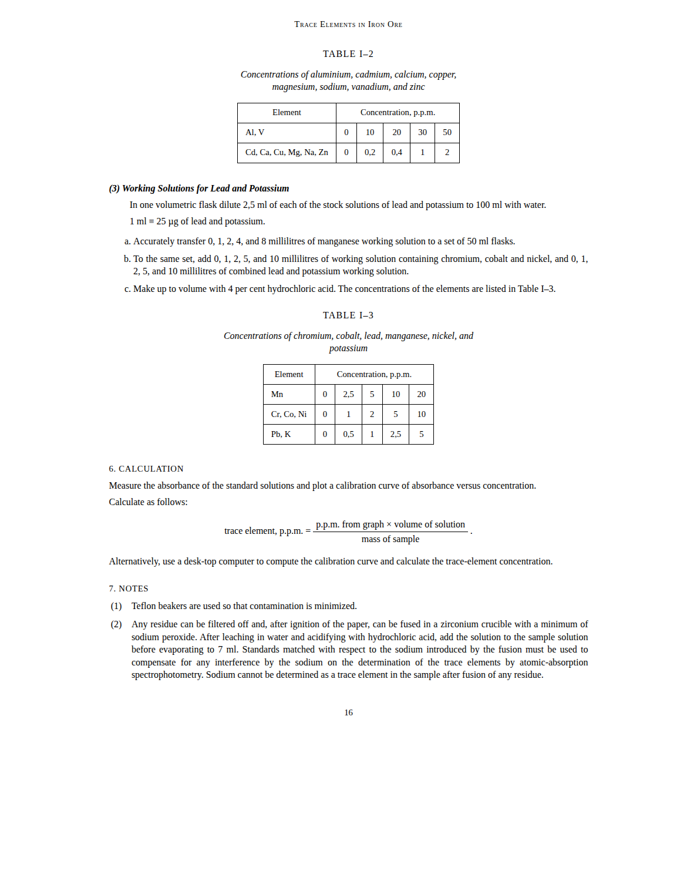Trace Elements in Iron Ore
TABLE I–2
Concentrations of aluminium, cadmium, calcium, copper, magnesium, sodium, vanadium, and zinc
| Element | Concentration, p.p.m. |
| --- | --- |
| Al, V | 0 | 10 | 20 | 30 | 50 |
| Cd, Ca, Cu, Mg, Na, Zn | 0 | 0,2 | 0,4 | 1 | 2 |
(3) Working Solutions for Lead and Potassium
In one volumetric flask dilute 2,5 ml of each of the stock solutions of lead and potassium to 100 ml with water.
1 ml ≡ 25 µg of lead and potassium.
Accurately transfer 0, 1, 2, 4, and 8 millilitres of manganese working solution to a set of 50 ml flasks.
To the same set, add 0, 1, 2, 5, and 10 millilitres of working solution containing chromium, cobalt and nickel, and 0, 1, 2, 5, and 10 millilitres of combined lead and potassium working solution.
Make up to volume with 4 per cent hydrochloric acid. The concentrations of the elements are listed in Table I–3.
TABLE I–3
Concentrations of chromium, cobalt, lead, manganese, nickel, and potassium
| Element | Concentration, p.p.m. |
| --- | --- |
| Mn | 0 | 2,5 | 5 | 10 | 20 |
| Cr, Co, Ni | 0 | 1 | 2 | 5 | 10 |
| Pb, K | 0 | 0,5 | 1 | 2,5 | 5 |
6. CALCULATION
Measure the absorbance of the standard solutions and plot a calibration curve of absorbance versus concentration.
Calculate as follows:
trace element, p.p.m. = p.p.m. from graph × volume of solution mass of sample .
Alternatively, use a desk-top computer to compute the calibration curve and calculate the trace-element concentration.
7. NOTES
Teflon beakers are used so that contamination is minimized.
Any residue can be filtered off and, after ignition of the paper, can be fused in a zirconium crucible with a minimum of sodium peroxide. After leaching in water and acidifying with hydrochloric acid, add the solution to the sample solution before evaporating to 7 ml. Standards matched with respect to the sodium introduced by the fusion must be used to compensate for any interference by the sodium on the determination of the trace elements by atomic-absorption spectrophotometry. Sodium cannot be determined as a trace element in the sample after fusion of any residue.
16